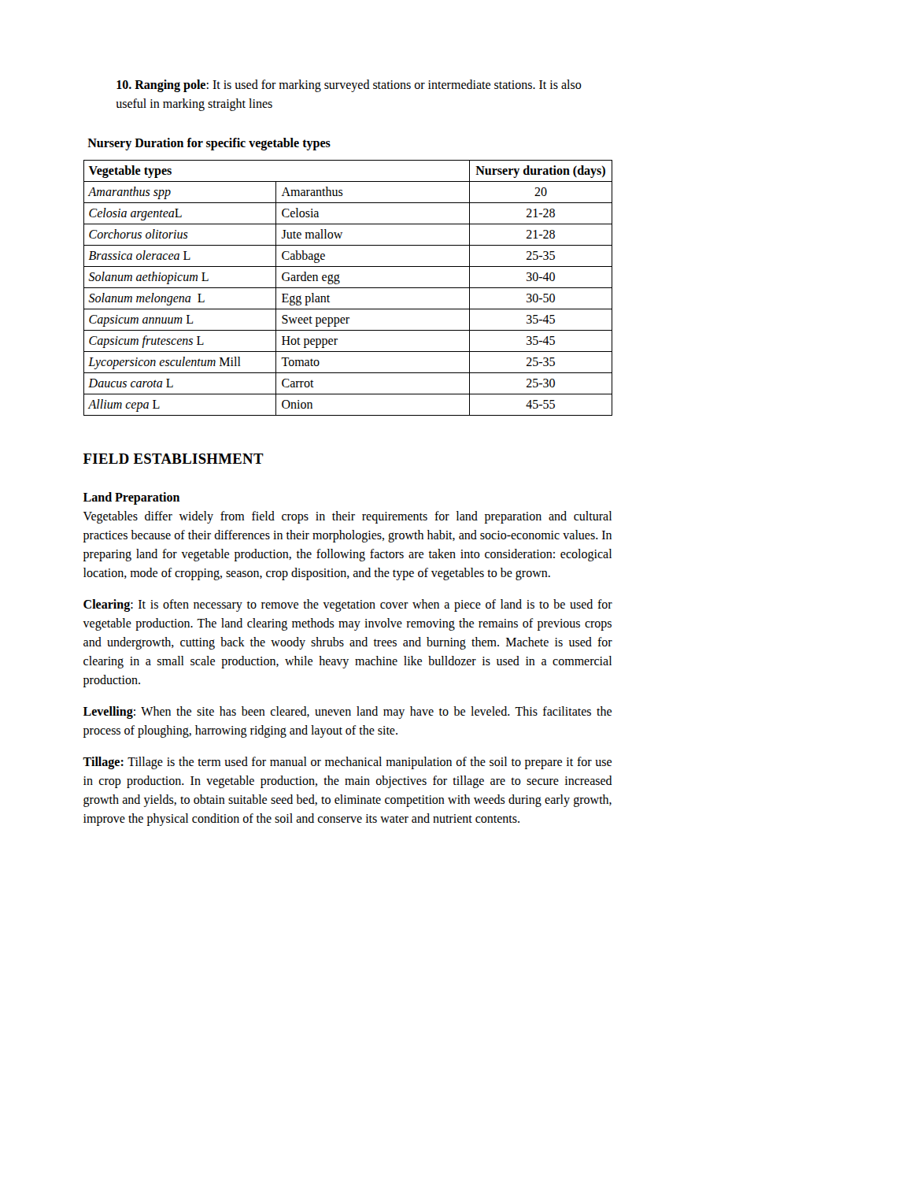10. Ranging pole: It is used for marking surveyed stations or intermediate stations. It is also useful in marking straight lines
Nursery Duration for specific vegetable types
| Vegetable types | Nursery duration (days) |
| --- | --- |
| Amaranthus spp | Amaranthus | 20 |
| Celosia argentea L | Celosia | 21-28 |
| Corchorus olitorius | Jute mallow | 21-28 |
| Brassica oleracea L | Cabbage | 25-35 |
| Solanum aethiopicum L | Garden egg | 30-40 |
| Solanum melongena L | Egg plant | 30-50 |
| Capsicum annuum L | Sweet pepper | 35-45 |
| Capsicum frutescens L | Hot pepper | 35-45 |
| Lycopersicon esculentum Mill | Tomato | 25-35 |
| Daucus carota L | Carrot | 25-30 |
| Allium cepa L | Onion | 45-55 |
FIELD ESTABLISHMENT
Land Preparation
Vegetables differ widely from field crops in their requirements for land preparation and cultural practices because of their differences in their morphologies, growth habit, and socio-economic values. In preparing land for vegetable production, the following factors are taken into consideration: ecological location, mode of cropping, season, crop disposition, and the type of vegetables to be grown.
Clearing: It is often necessary to remove the vegetation cover when a piece of land is to be used for vegetable production. The land clearing methods may involve removing the remains of previous crops and undergrowth, cutting back the woody shrubs and trees and burning them. Machete is used for clearing in a small scale production, while heavy machine like bulldozer is used in a commercial production.
Levelling: When the site has been cleared, uneven land may have to be leveled. This facilitates the process of ploughing, harrowing ridging and layout of the site.
Tillage: Tillage is the term used for manual or mechanical manipulation of the soil to prepare it for use in crop production. In vegetable production, the main objectives for tillage are to secure increased growth and yields, to obtain suitable seed bed, to eliminate competition with weeds during early growth, improve the physical condition of the soil and conserve its water and nutrient contents.